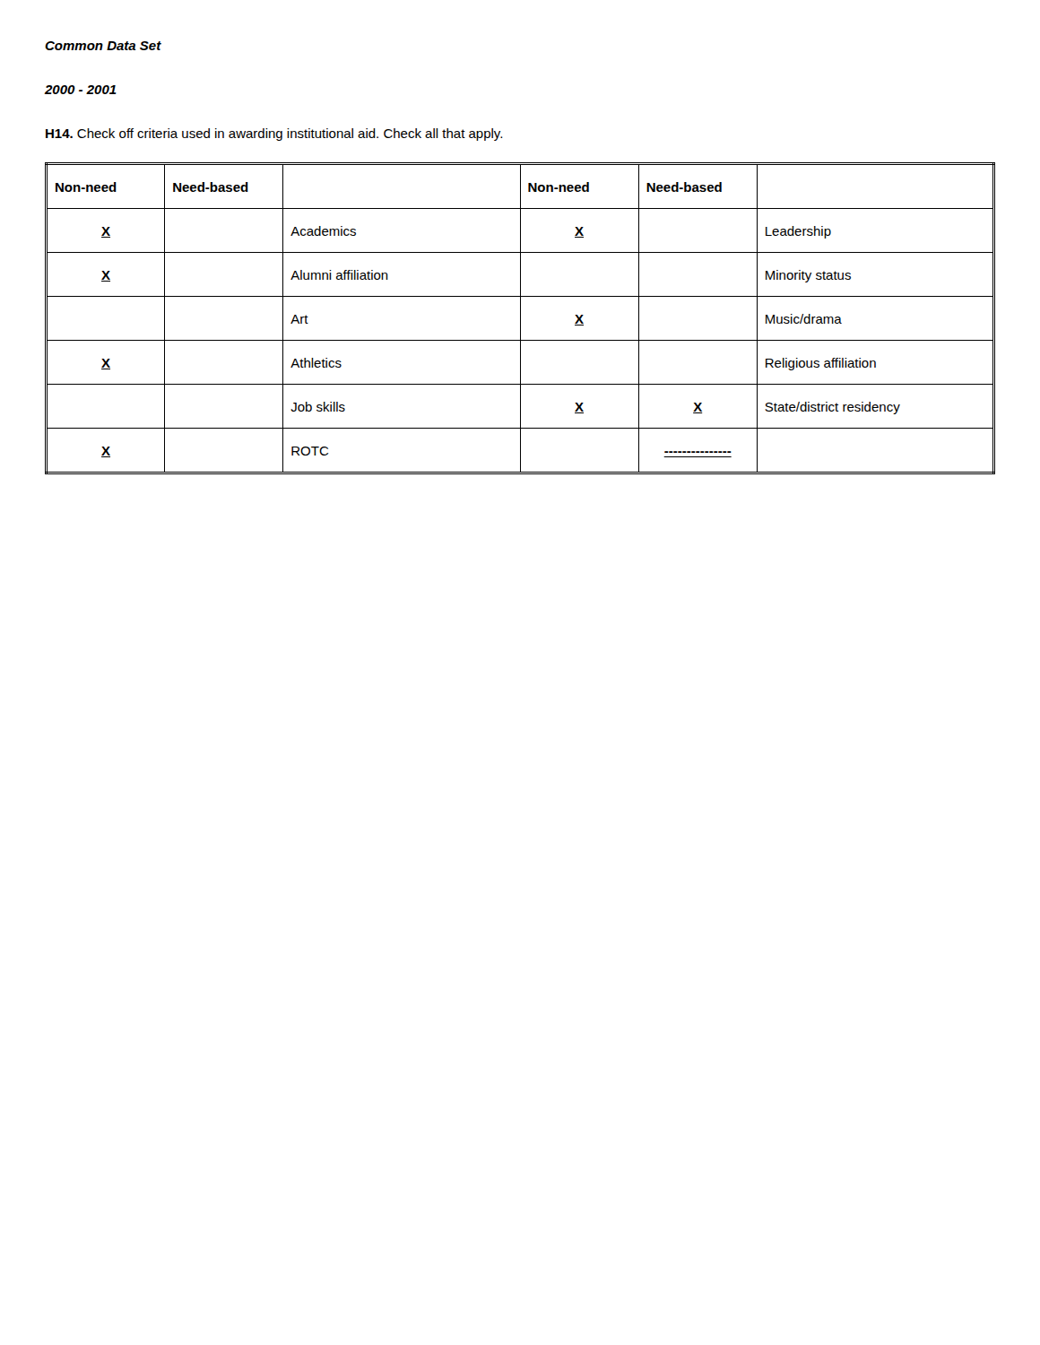Common Data Set
2000 - 2001
H14. Check off criteria used in awarding institutional aid. Check all that apply.
| Non-need | Need-based | | Non-need | Need-based | |
| --- | --- | --- | --- | --- | --- |
| X | | Academics | X | | Leadership |
| X | | Alumni affiliation | | | Minority status |
| | | Art | X | | Music/drama |
| X | | Athletics | | | Religious affiliation |
| | | Job skills | X | X | State/district residency |
| X | | ROTC | | --------------- | |